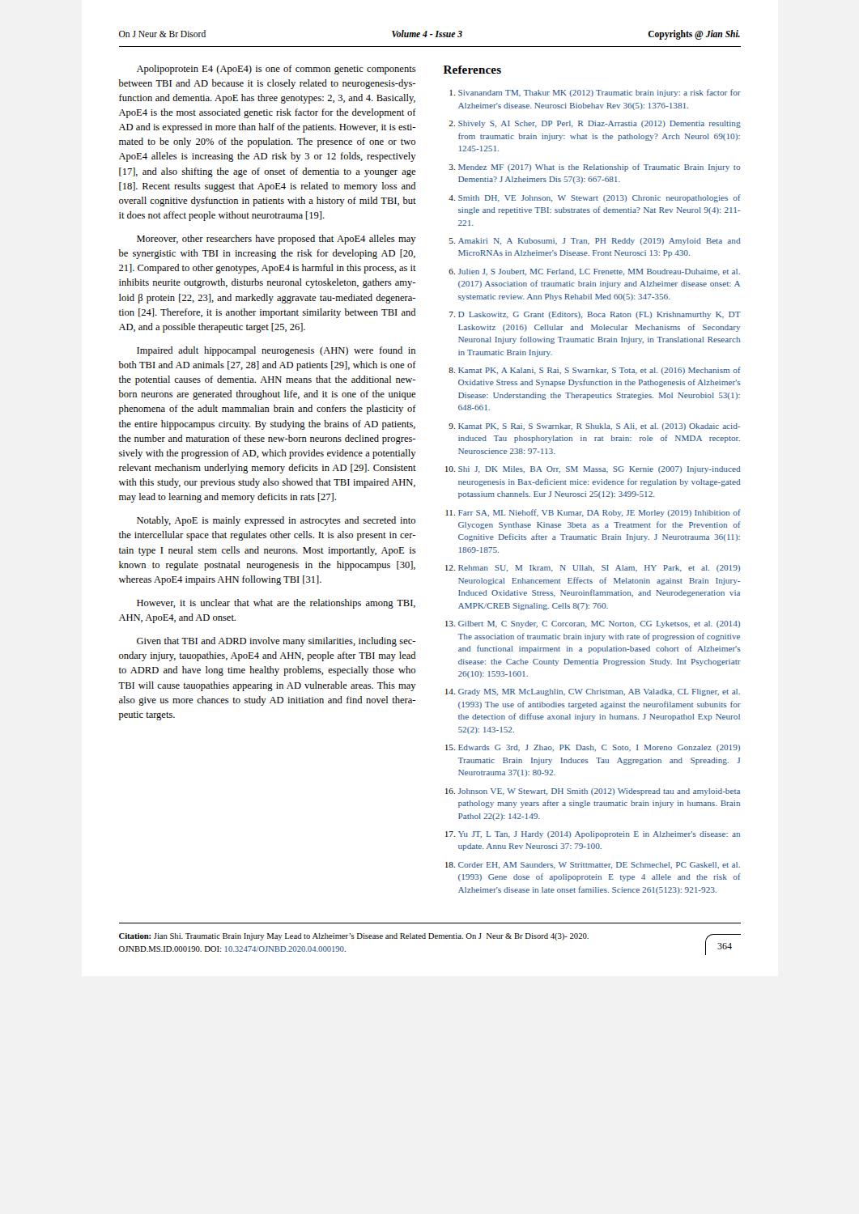On J Neur & Br Disord
Volume 4 - Issue 3
Copyrights @ Jian Shi.
Apolipoprotein E4 (ApoE4) is one of common genetic components between TBI and AD because it is closely related to neurogenesis-dysfunction and dementia. ApoE has three genotypes: 2, 3, and 4. Basically, ApoE4 is the most associated genetic risk factor for the development of AD and is expressed in more than half of the patients. However, it is estimated to be only 20% of the population. The presence of one or two ApoE4 alleles is increasing the AD risk by 3 or 12 folds, respectively [17], and also shifting the age of onset of dementia to a younger age [18]. Recent results suggest that ApoE4 is related to memory loss and overall cognitive dysfunction in patients with a history of mild TBI, but it does not affect people without neurotrauma [19].
Moreover, other researchers have proposed that ApoE4 alleles may be synergistic with TBI in increasing the risk for developing AD [20, 21]. Compared to other genotypes, ApoE4 is harmful in this process, as it inhibits neurite outgrowth, disturbs neuronal cytoskeleton, gathers amyloid β protein [22, 23], and markedly aggravate tau-mediated degeneration [24]. Therefore, it is another important similarity between TBI and AD, and a possible therapeutic target [25, 26].
Impaired adult hippocampal neurogenesis (AHN) were found in both TBI and AD animals [27, 28] and AD patients [29], which is one of the potential causes of dementia. AHN means that the additional new-born neurons are generated throughout life, and it is one of the unique phenomena of the adult mammalian brain and confers the plasticity of the entire hippocampus circuity. By studying the brains of AD patients, the number and maturation of these new-born neurons declined progressively with the progression of AD, which provides evidence a potentially relevant mechanism underlying memory deficits in AD [29]. Consistent with this study, our previous study also showed that TBI impaired AHN, may lead to learning and memory deficits in rats [27].
Notably, ApoE is mainly expressed in astrocytes and secreted into the intercellular space that regulates other cells. It is also present in certain type I neural stem cells and neurons. Most importantly, ApoE is known to regulate postnatal neurogenesis in the hippocampus [30], whereas ApoE4 impairs AHN following TBI [31].
However, it is unclear that what are the relationships among TBI, AHN, ApoE4, and AD onset.
Given that TBI and ADRD involve many similarities, including secondary injury, tauopathies, ApoE4 and AHN, people after TBI may lead to ADRD and have long time healthy problems, especially those who TBI will cause tauopathies appearing in AD vulnerable areas. This may also give us more chances to study AD initiation and find novel therapeutic targets.
References
Sivanandam TM, Thakur MK (2012) Traumatic brain injury: a risk factor for Alzheimer's disease. Neurosci Biobehav Rev 36(5): 1376-1381.
Shively S, AI Scher, DP Perl, R Diaz-Arrastia (2012) Dementia resulting from traumatic brain injury: what is the pathology? Arch Neurol 69(10): 1245-1251.
Mendez MF (2017) What is the Relationship of Traumatic Brain Injury to Dementia? J Alzheimers Dis 57(3): 667-681.
Smith DH, VE Johnson, W Stewart (2013) Chronic neuropathologies of single and repetitive TBI: substrates of dementia? Nat Rev Neurol 9(4): 211-221.
Amakiri N, A Kubosumi, J Tran, PH Reddy (2019) Amyloid Beta and MicroRNAs in Alzheimer's Disease. Front Neurosci 13: Pp 430.
Julien J, S Joubert, MC Ferland, LC Frenette, MM Boudreau-Duhaime, et al. (2017) Association of traumatic brain injury and Alzheimer disease onset: A systematic review. Ann Phys Rehabil Med 60(5): 347-356.
D Laskowitz, G Grant (Editors), Boca Raton (FL) Krishnamurthy K, DT Laskowitz (2016) Cellular and Molecular Mechanisms of Secondary Neuronal Injury following Traumatic Brain Injury, in Translational Research in Traumatic Brain Injury.
Kamat PK, A Kalani, S Rai, S Swarnkar, S Tota, et al. (2016) Mechanism of Oxidative Stress and Synapse Dysfunction in the Pathogenesis of Alzheimer's Disease: Understanding the Therapeutics Strategies. Mol Neurobiol 53(1): 648-661.
Kamat PK, S Rai, S Swarnkar, R Shukla, S Ali, et al. (2013) Okadaic acid-induced Tau phosphorylation in rat brain: role of NMDA receptor. Neuroscience 238: 97-113.
Shi J, DK Miles, BA Orr, SM Massa, SG Kernie (2007) Injury-induced neurogenesis in Bax-deficient mice: evidence for regulation by voltage-gated potassium channels. Eur J Neurosci 25(12): 3499-512.
Farr SA, ML Niehoff, VB Kumar, DA Roby, JE Morley (2019) Inhibition of Glycogen Synthase Kinase 3beta as a Treatment for the Prevention of Cognitive Deficits after a Traumatic Brain Injury. J Neurotrauma 36(11): 1869-1875.
Rehman SU, M Ikram, N Ullah, SI Alam, HY Park, et al. (2019) Neurological Enhancement Effects of Melatonin against Brain Injury-Induced Oxidative Stress, Neuroinflammation, and Neurodegeneration via AMPK/CREB Signaling. Cells 8(7): 760.
Gilbert M, C Snyder, C Corcoran, MC Norton, CG Lyketsos, et al. (2014) The association of traumatic brain injury with rate of progression of cognitive and functional impairment in a population-based cohort of Alzheimer's disease: the Cache County Dementia Progression Study. Int Psychogeriatr 26(10): 1593-1601.
Grady MS, MR McLaughlin, CW Christman, AB Valadka, CL Fligner, et al. (1993) The use of antibodies targeted against the neurofilament subunits for the detection of diffuse axonal injury in humans. J Neuropathol Exp Neurol 52(2): 143-152.
Edwards G 3rd, J Zhao, PK Dash, C Soto, I Moreno Gonzalez (2019) Traumatic Brain Injury Induces Tau Aggregation and Spreading. J Neurotrauma 37(1): 80-92.
Johnson VE, W Stewart, DH Smith (2012) Widespread tau and amyloid-beta pathology many years after a single traumatic brain injury in humans. Brain Pathol 22(2): 142-149.
Yu JT, L Tan, J Hardy (2014) Apolipoprotein E in Alzheimer's disease: an update. Annu Rev Neurosci 37: 79-100.
Corder EH, AM Saunders, W Strittmatter, DE Schmechel, PC Gaskell, et al. (1993) Gene dose of apolipoprotein E type 4 allele and the risk of Alzheimer's disease in late onset families. Science 261(5123): 921-923.
Citation: Jian Shi. Traumatic Brain Injury May Lead to Alzheimer’s Disease and Related Dementia. On J Neur & Br Disord 4(3)- 2020. OJNBD.MS.ID.000190. DOI: 10.32474/OJNBD.2020.04.000190.
364